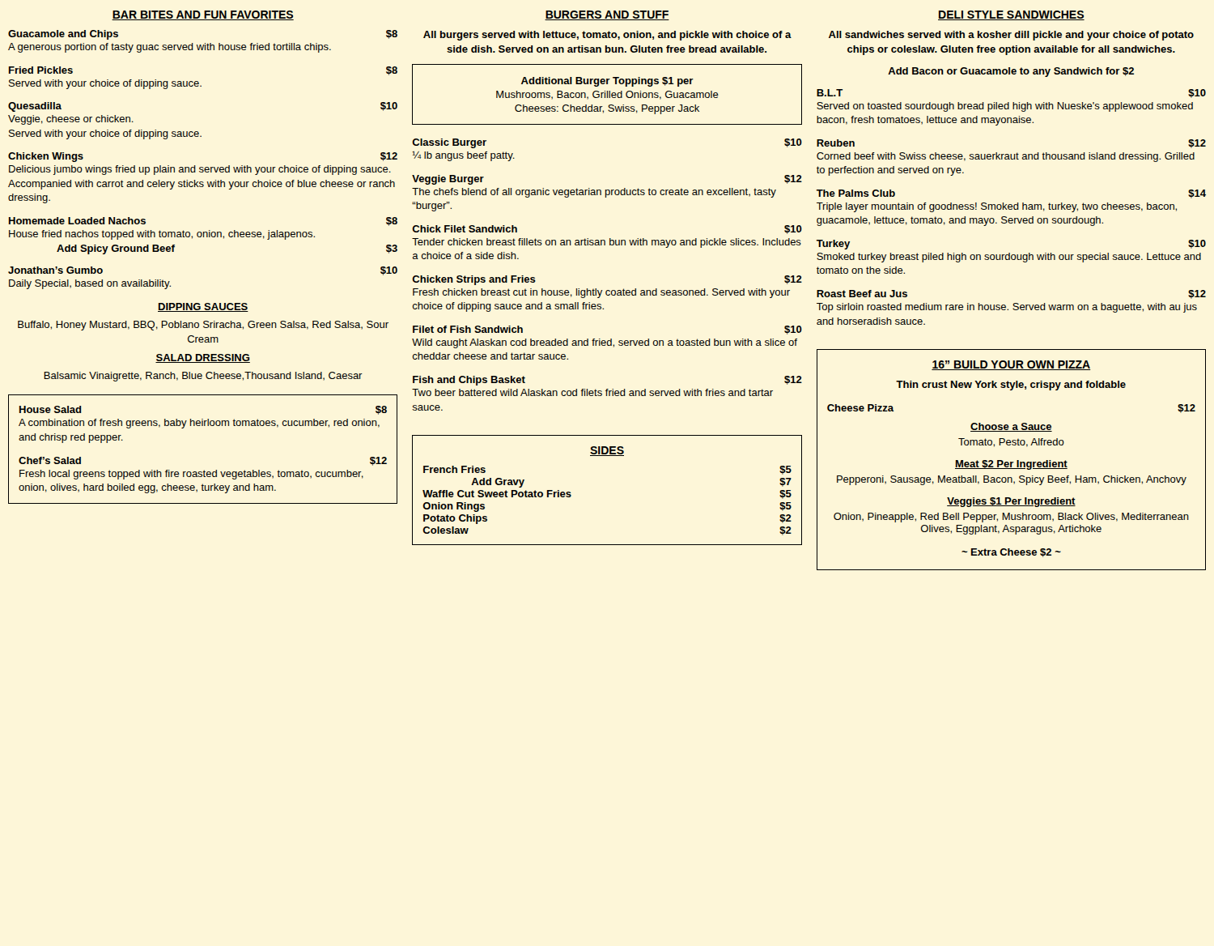BAR BITES AND FUN FAVORITES
Guacamole and Chips$8
A generous portion of tasty guac served with house fried tortilla chips.
Fried Pickles$8
Served with your choice of dipping sauce.
Quesadilla$10
Veggie, cheese or chicken.
Served with your choice of dipping sauce.
Chicken Wings$12
Delicious jumbo wings fried up plain and served with your choice of dipping sauce. Accompanied with carrot and celery sticks with your choice of blue cheese or ranch dressing.
Homemade Loaded Nachos$8
House fried nachos topped with tomato, onion, cheese, jalapenos.
Add Spicy Ground Beef$3
Jonathan’s Gumbo$10
Daily Special, based on availability.
DIPPING SAUCES
Buffalo, Honey Mustard, BBQ, Poblano Sriracha, Green Salsa, Red Salsa, Sour Cream
SALAD DRESSING
Balsamic Vinaigrette, Ranch, Blue Cheese,Thousand Island, Caesar
House Salad$8
A combination of fresh greens, baby heirloom tomatoes, cucumber, red onion, and chrisp red pepper.
Chef’s Salad$12
Fresh local greens topped with fire roasted vegetables, tomato, cucumber, onion, olives, hard boiled egg, cheese, turkey and ham.
BURGERS AND STUFF
All burgers served with lettuce, tomato, onion, and pickle with choice of a side dish. Served on an artisan bun. Gluten free bread available.
Additional Burger Toppings $1 per
Mushrooms, Bacon, Grilled Onions, Guacamole
Cheeses: Cheddar, Swiss, Pepper Jack
Classic Burger$10
¼ lb angus beef patty.
Veggie Burger$12
The chefs blend of all organic vegetarian products to create an excellent, tasty “burger”.
Chick Filet Sandwich$10
Tender chicken breast fillets on an artisan bun with mayo and pickle slices. Includes a choice of a side dish.
Chicken Strips and Fries$12
Fresh chicken breast cut in house, lightly coated and seasoned. Served with your choice of dipping sauce and a small fries.
Filet of Fish Sandwich$10
Wild caught Alaskan cod breaded and fried, served on a toasted bun with a slice of cheddar cheese and tartar sauce.
Fish and Chips Basket$12
Two beer battered wild Alaskan cod filets fried and served with fries and tartar sauce.
SIDES
French Fries$5
Add Gravy$7
Waffle Cut Sweet Potato Fries$5
Onion Rings$5
Potato Chips$2
Coleslaw$2
DELI STYLE SANDWICHES
All sandwiches served with a kosher dill pickle and your choice of potato chips or coleslaw. Gluten free option available for all sandwiches.
Add Bacon or Guacamole to any Sandwich for $2
B.L.T$10
Served on toasted sourdough bread piled high with Nueske's applewood smoked bacon, fresh tomatoes, lettuce and mayonaise.
Reuben$12
Corned beef with Swiss cheese, sauerkraut and thousand island dressing. Grilled to perfection and served on rye.
The Palms Club$14
Triple layer mountain of goodness! Smoked ham, turkey, two cheeses, bacon, guacamole, lettuce, tomato, and mayo. Served on sourdough.
Turkey$10
Smoked turkey breast piled high on sourdough with our special sauce. Lettuce and tomato on the side.
Roast Beef au Jus$12
Top sirloin roasted medium rare in house. Served warm on a baguette, with au jus and horseradish sauce.
16” BUILD YOUR OWN PIZZA
Thin crust New York style, crispy and foldable
Cheese Pizza$12
Choose a Sauce
Tomato, Pesto, Alfredo
Meat $2 Per Ingredient
Pepperoni, Sausage, Meatball, Bacon, Spicy Beef, Ham, Chicken, Anchovy
Veggies $1 Per Ingredient
Onion, Pineapple, Red Bell Pepper, Mushroom, Black Olives, Mediterranean Olives, Eggplant, Asparagus, Artichoke
~ Extra Cheese $2 ~